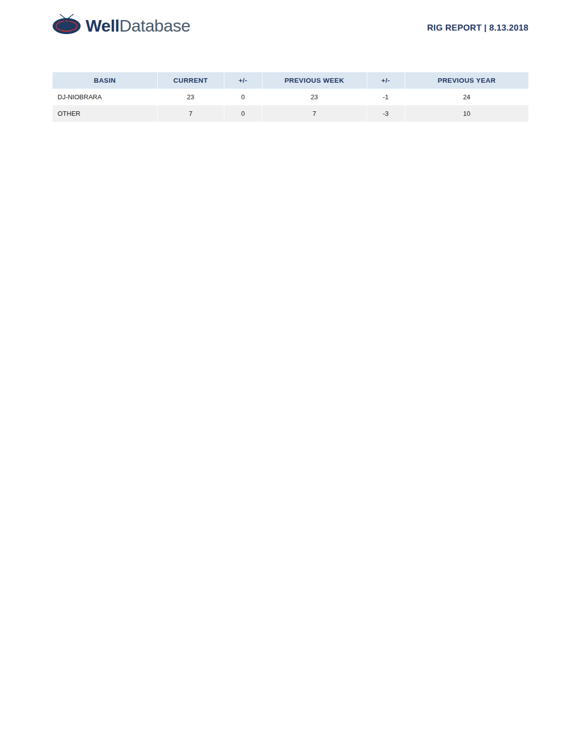Well Database
RIG REPORT | 8.13.2018
| BASIN | CURRENT | +/- | PREVIOUS WEEK | +/- | PREVIOUS YEAR |
| --- | --- | --- | --- | --- | --- |
| DJ-NIOBRARA | 23 | 0 | 23 | -1 | 24 |
| OTHER | 7 | 0 | 7 | -3 | 10 |